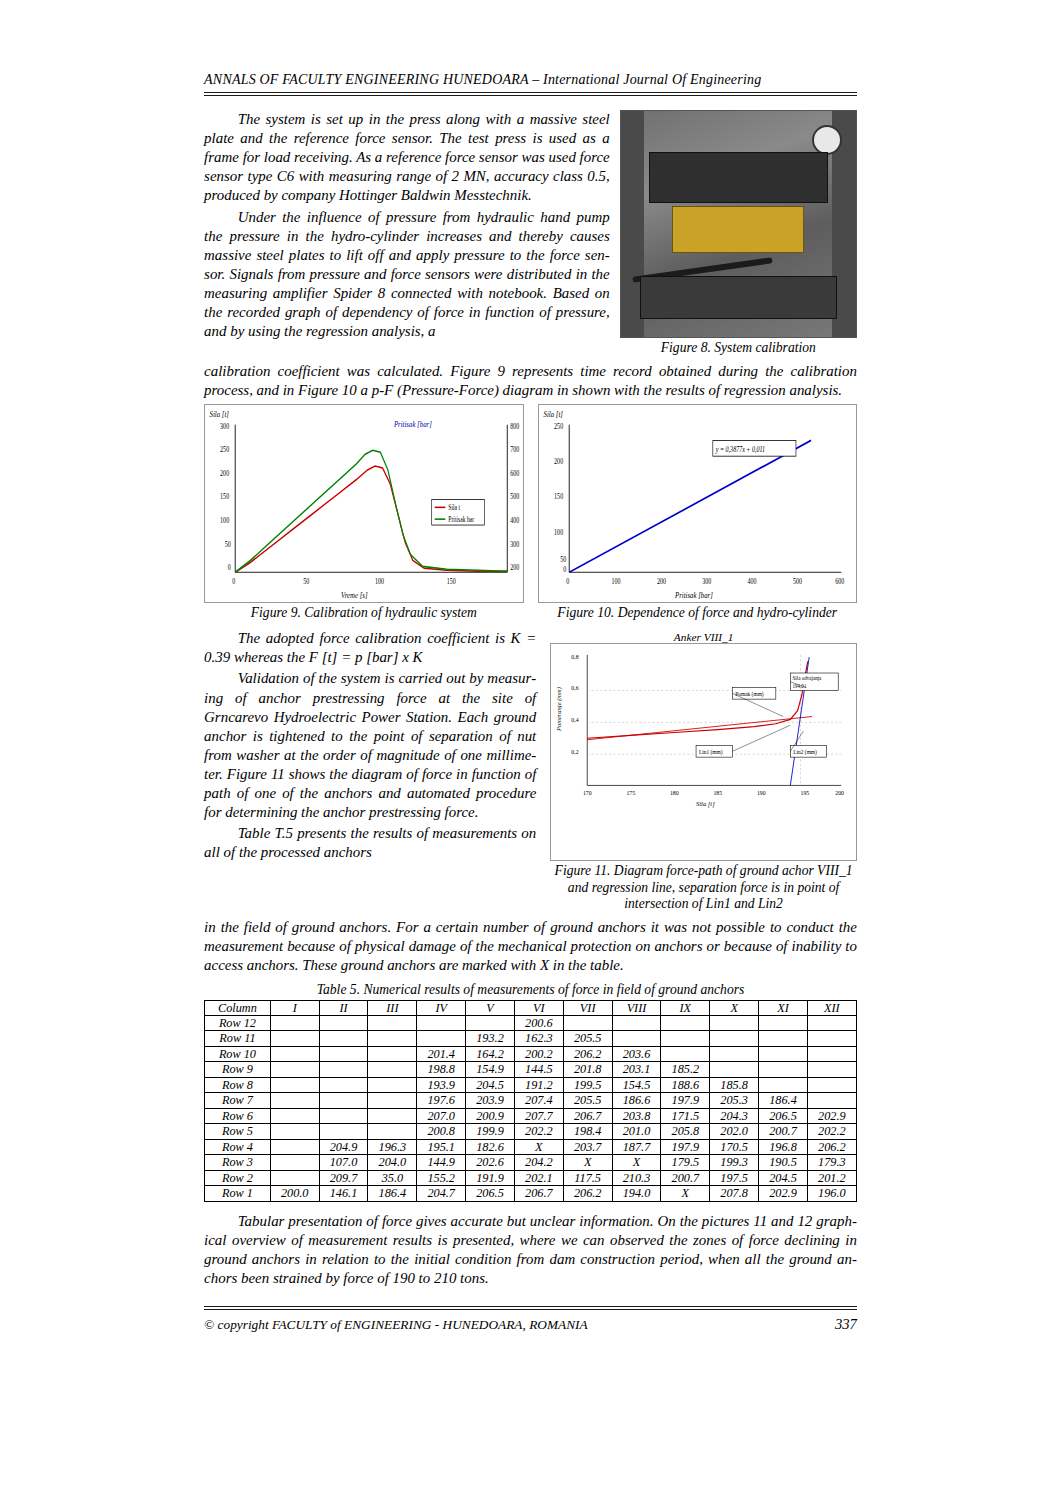ANNALS OF FACULTY ENGINEERING HUNEDOARA – International Journal Of Engineering
The system is set up in the press along with a massive steel plate and the reference force sensor. The test press is used as a frame for load receiving. As a reference force sensor was used force sensor type C6 with measuring range of 2 MN, accuracy class 0.5, produced by company Hottinger Baldwin Messtechnik.
Under the influence of pressure from hydraulic hand pump the pressure in the hydro-cylinder increases and thereby causes massive steel plates to lift off and apply pressure to the force sensor. Signals from pressure and force sensors were distributed in the measuring amplifier Spider 8 connected with notebook. Based on the recorded graph of dependency of force in function of pressure, and by using the regression analysis, a
Figure 8. System calibration
calibration coefficient was calculated. Figure 9 represents time record obtained during the calibration process, and in Figure 10 a p-F (Pressure-Force) diagram in shown with the results of regression analysis.
Sila [t] Pritisak [bar] 300 250 200 150 100 50 0 800 700 600 500 400 300 200 0 50 100 150 Vreme [s] Sila t Pritisak bar
Figure 9. Calibration of hydraulic system
Sila [t] 250 200 150 100 50 0 0 100 200 300 400 500 600 Pritisak [bar] y = 0,3877x + 0,011
Figure 10. Dependence of force and hydro-cylinder
The adopted force calibration coefficient is K = 0.39 whereas the F [t] = p [bar] x K
Validation of the system is carried out by measuring of anchor prestressing force at the site of Grncarevo Hydroelectric Power Station. Each ground anchor is tightened to the point of separation of nut from washer at the order of magnitude of one millimeter. Figure 11 shows the diagram of force in function of path of one of the anchors and automated procedure for determining the anchor prestressing force.
Table T.5 presents the results of measurements on all of the processed anchors
Anker VIII_1
0,8 0,6 0,4 0,2 170 175 180 185 190 195 200 Sila [t] Pomeranje (mm) Pomak (mm) Sila odvajanja 194,01 Lin1 (mm) Lin2 (mm)
Figure 11. Diagram force-path of ground achor VIII_1 and regression line, separation force is in point of intersection of Lin1 and Lin2
in the field of ground anchors. For a certain number of ground anchors it was not possible to conduct the measurement because of physical damage of the mechanical protection on anchors or because of inability to access anchors. These ground anchors are marked with X in the table.
Table 5. Numerical results of measurements of force in field of ground anchors
| Column | I | II | III | IV | V | VI | VII | VIII | IX | X | XI | XII |
| --- | --- | --- | --- | --- | --- | --- | --- | --- | --- | --- | --- | --- |
| Row 12 | | | | | | 200.6 | | | | | | |
| Row 11 | | | | | 193.2 | 162.3 | 205.5 | | | | | |
| Row 10 | | | | 201.4 | 164.2 | 200.2 | 206.2 | 203.6 | | | | |
| Row 9 | | | | 198.8 | 154.9 | 144.5 | 201.8 | 203.1 | 185.2 | | | |
| Row 8 | | | | 193.9 | 204.5 | 191.2 | 199.5 | 154.5 | 188.6 | 185.8 | | |
| Row 7 | | | | 197.6 | 203.9 | 207.4 | 205.5 | 186.6 | 197.9 | 205.3 | 186.4 | |
| Row 6 | | | | 207.0 | 200.9 | 207.7 | 206.7 | 203.8 | 171.5 | 204.3 | 206.5 | 202.9 |
| Row 5 | | | | 200.8 | 199.9 | 202.2 | 198.4 | 201.0 | 205.8 | 202.0 | 200.7 | 202.2 |
| Row 4 | | 204.9 | 196.3 | 195.1 | 182.6 | X | 203.7 | 187.7 | 197.9 | 170.5 | 196.8 | 206.2 |
| Row 3 | | 107.0 | 204.0 | 144.9 | 202.6 | 204.2 | X | X | 179.5 | 199.3 | 190.5 | 179.3 |
| Row 2 | | 209.7 | 35.0 | 155.2 | 191.9 | 202.1 | 117.5 | 210.3 | 200.7 | 197.5 | 204.5 | 201.2 |
| Row 1 | 200.0 | 146.1 | 186.4 | 204.7 | 206.5 | 206.7 | 206.2 | 194.0 | X | 207.8 | 202.9 | 196.0 |
Tabular presentation of force gives accurate but unclear information. On the pictures 11 and 12 graphical overview of measurement results is presented, where we can observed the zones of force declining in ground anchors in relation to the initial condition from dam construction period, when all the ground anchors been strained by force of 190 to 210 tons.
© copyright FACULTY of ENGINEERING - HUNEDOARA, ROMANIA
337